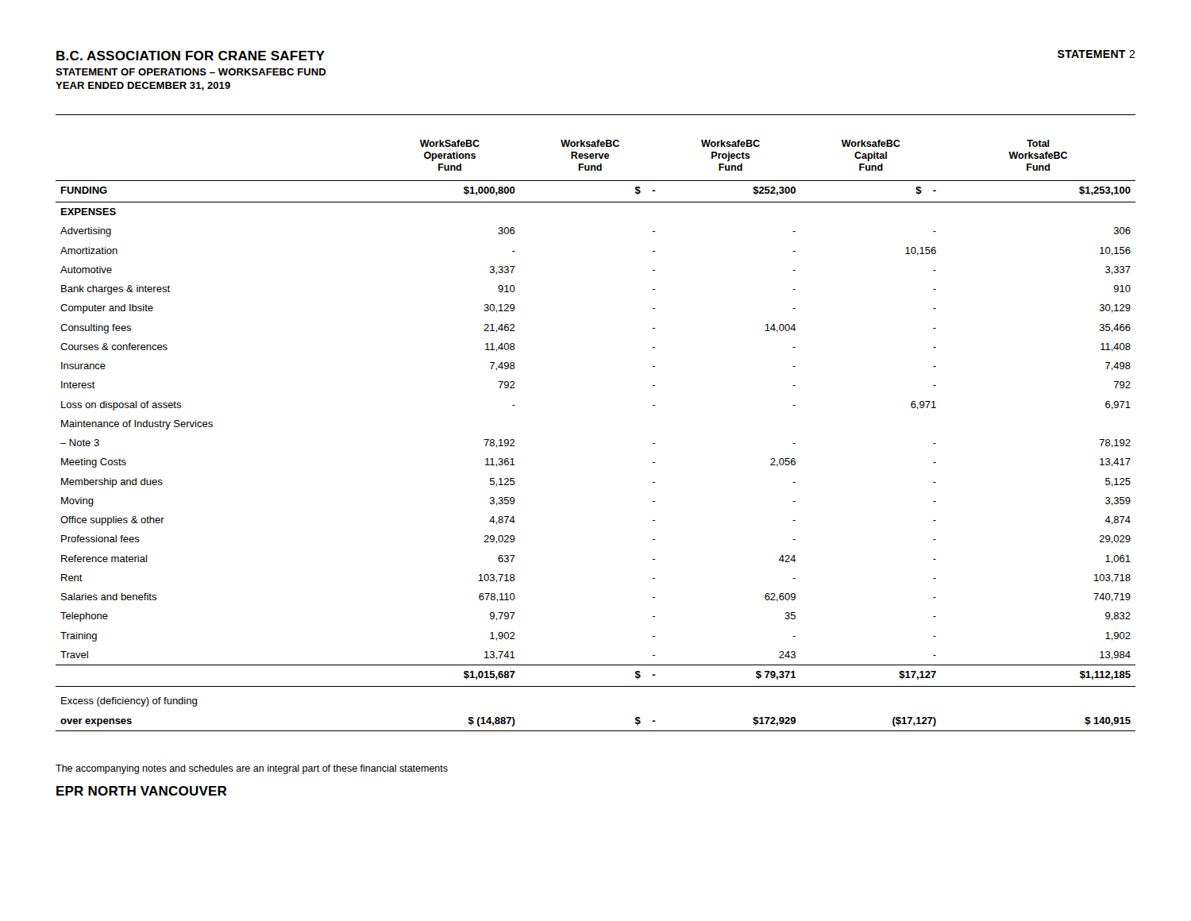STATEMENT 2
B.C. ASSOCIATION FOR CRANE SAFETY
STATEMENT OF OPERATIONS – WORKSAFEBC FUND
YEAR ENDED DECEMBER 31, 2019
| | WorkSafeBC Operations Fund | WorksafeBC Reserve Fund | WorksafeBC Projects Fund | WorksafeBC Capital Fund | Total WorksafeBC Fund |
| --- | --- | --- | --- | --- | --- |
| FUNDING | $1,000,800 | $ - | $252,300 | $ - | $1,253,100 |
| EXPENSES | | | | | |
| Advertising | 306 | - | - | - | 306 |
| Amortization | - | - | - | 10,156 | 10,156 |
| Automotive | 3,337 | - | - | - | 3,337 |
| Bank charges & interest | 910 | - | - | - | 910 |
| Computer and Ibsite | 30,129 | - | - | - | 30,129 |
| Consulting fees | 21,462 | - | 14,004 | - | 35,466 |
| Courses & conferences | 11,408 | - | - | - | 11,408 |
| Insurance | 7,498 | - | - | - | 7,498 |
| Interest | 792 | - | - | - | 792 |
| Loss on disposal of assets | - | - | - | 6,971 | 6,971 |
| Maintenance of Industry Services | | | | | |
| – Note 3 | 78,192 | - | - | - | 78,192 |
| Meeting Costs | 11,361 | - | 2,056 | - | 13,417 |
| Membership and dues | 5,125 | - | - | - | 5,125 |
| Moving | 3,359 | - | - | - | 3,359 |
| Office supplies & other | 4,874 | - | - | - | 4,874 |
| Professional fees | 29,029 | - | - | - | 29,029 |
| Reference material | 637 | - | 424 | - | 1,061 |
| Rent | 103,718 | - | - | - | 103,718 |
| Salaries and benefits | 678,110 | - | 62,609 | - | 740,719 |
| Telephone | 9,797 | - | 35 | - | 9,832 |
| Training | 1,902 | - | - | - | 1,902 |
| Travel | 13,741 | - | 243 | - | 13,984 |
| | $1,015,687 | $ - | $ 79,371 | $17,127 | $1,112,185 |
| Excess (deficiency) of funding | | | | | |
| over expenses | $ (14,887) | $ - | $172,929 | ($17,127) | $ 140,915 |
The accompanying notes and schedules are an integral part of these financial statements
EPR NORTH VANCOUVER